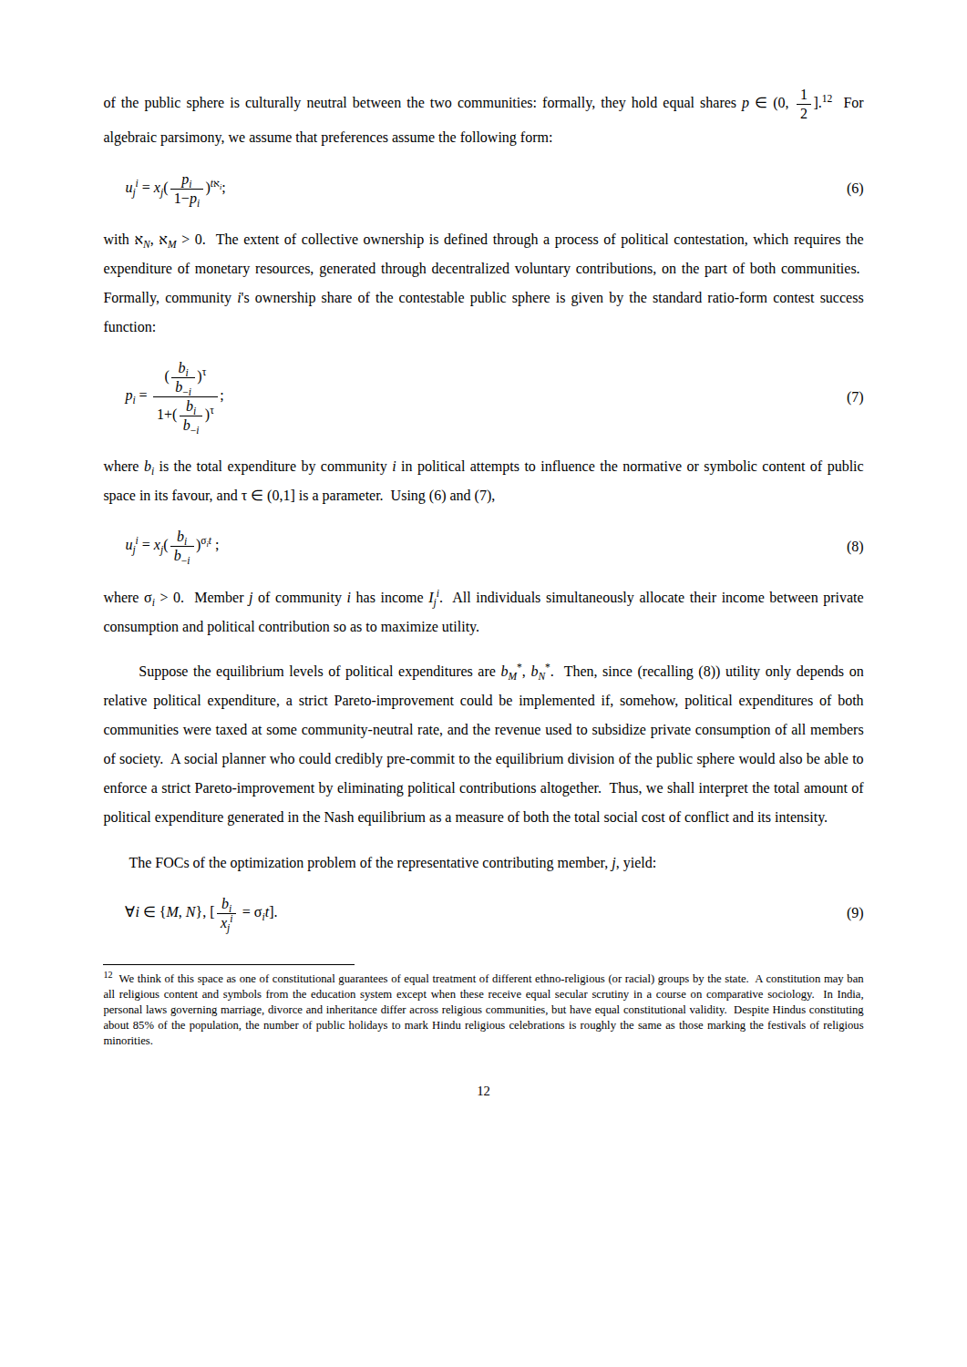of the public sphere is culturally neutral between the two communities: formally, they hold equal shares p ∈ (0, 12].12 For algebraic parsimony, we assume that preferences assume the following form:
uji = xj(pi 1−pi)tאi;
(6)
with אN, אM > 0. The extent of collective ownership is defined through a process of political contestation, which requires the expenditure of monetary resources, generated through decentralized voluntary contributions, on the part of both communities. Formally, community i's ownership share of the contestable public sphere is given by the standard ratio-form contest success function:
pi = (bi b−i)τ 1+(bi b−i)τ;
(7)
where bi is the total expenditure by community i in political attempts to influence the normative or symbolic content of public space in its favour, and τ ∈ (0,1] is a parameter. Using (6) and (7),
uji = xj(bi b−i)σit ;
(8)
where σi > 0. Member j of community i has income Iji. All individuals simultaneously allocate their income between private consumption and political contribution so as to maximize utility.
Suppose the equilibrium levels of political expenditures are bM*, bN*. Then, since (recalling (8)) utility only depends on relative political expenditure, a strict Pareto-improvement could be implemented if, somehow, political expenditures of both communities were taxed at some community-neutral rate, and the revenue used to subsidize private consumption of all members of society. A social planner who could credibly pre-commit to the equilibrium division of the public sphere would also be able to enforce a strict Pareto-improvement by eliminating political contributions altogether. Thus, we shall interpret the total amount of political expenditure generated in the Nash equilibrium as a measure of both the total social cost of conflict and its intensity.
The FOCs of the optimization problem of the representative contributing member, j, yield:
∀i ∈ {M, N}, [bi xji = σit].
(9)
12 We think of this space as one of constitutional guarantees of equal treatment of different ethno-religious (or racial) groups by the state. A constitution may ban all religious content and symbols from the education system except when these receive equal secular scrutiny in a course on comparative sociology. In India, personal laws governing marriage, divorce and inheritance differ across religious communities, but have equal constitutional validity. Despite Hindus constituting about 85% of the population, the number of public holidays to mark Hindu religious celebrations is roughly the same as those marking the festivals of religious minorities.
12